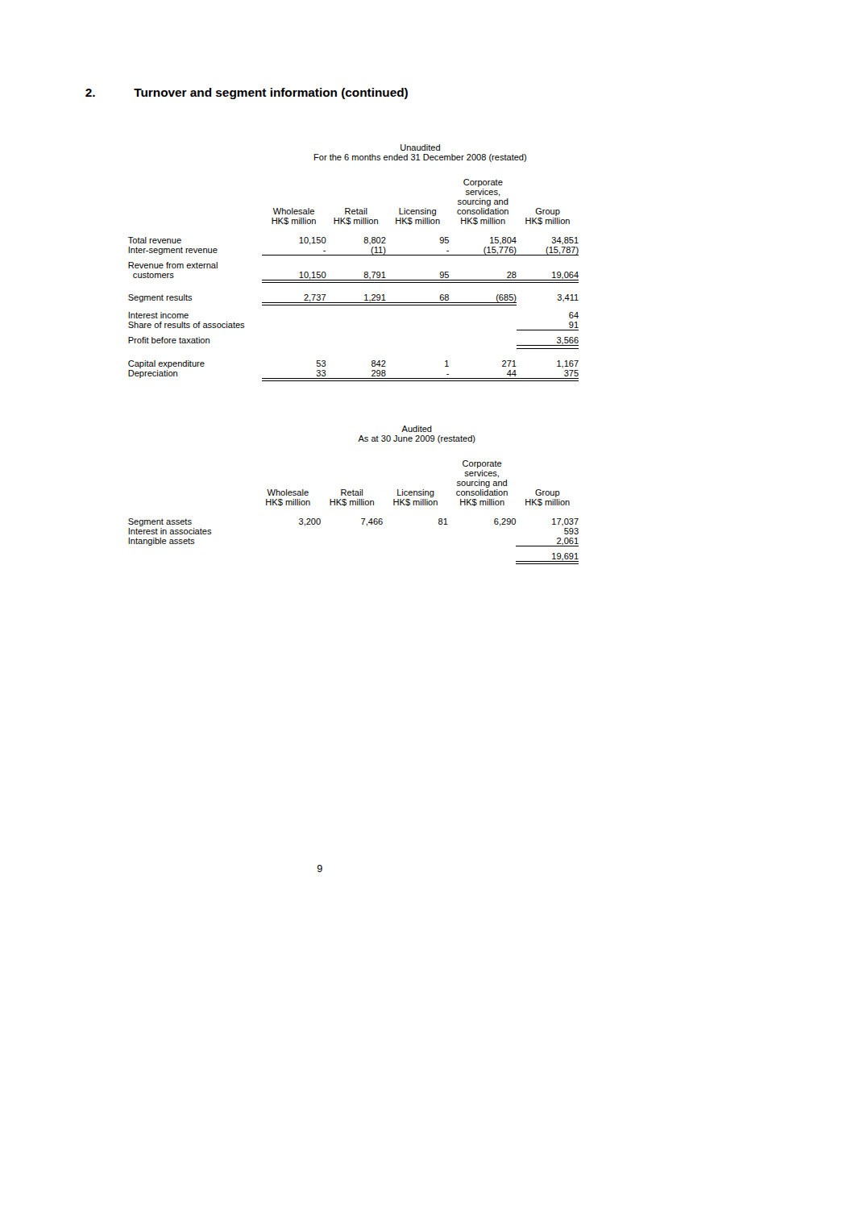2. Turnover and segment information (continued)
| | Unaudited |
| | For the 6 months ended 31 December 2008 (restated) |
| | | | | Corporate | |
| | | | | services, | |
| | | | | sourcing and | |
| | Wholesale | Retail | Licensing | consolidation | Group |
| | HK$ million | HK$ million | HK$ million | HK$ million | HK$ million |
| Total revenue | 10,150 | 8,802 | 95 | 15,804 | 34,851 |
| Inter-segment revenue | - | (11) | - | (15,776) | (15,787) |
| Revenue from external | | | | | |
| customers | 10,150 | 8,791 | 95 | 28 | 19,064 |
| Segment results | 2,737 | 1,291 | 68 | (685) | 3,411 |
| Interest income | | | | | 64 |
| Share of results of associates | | | | | 91 |
| Profit before taxation | | | | | 3,566 |
| Capital expenditure | 53 | 842 | 1 | 271 | 1,167 |
| Depreciation | 33 | 298 | - | 44 | 375 |
| | Audited |
| | As at 30 June 2009 (restated) |
| | | | | Corporate | |
| | | | | services, | |
| | | | | sourcing and | |
| | Wholesale | Retail | Licensing | consolidation | Group |
| | HK$ million | HK$ million | HK$ million | HK$ million | HK$ million |
| Segment assets | 3,200 | 7,466 | 81 | 6,290 | 17,037 |
| Interest in associates | | | | | 593 |
| Intangible assets | | | | | 2,061 |
| | | | | | 19,691 |
9